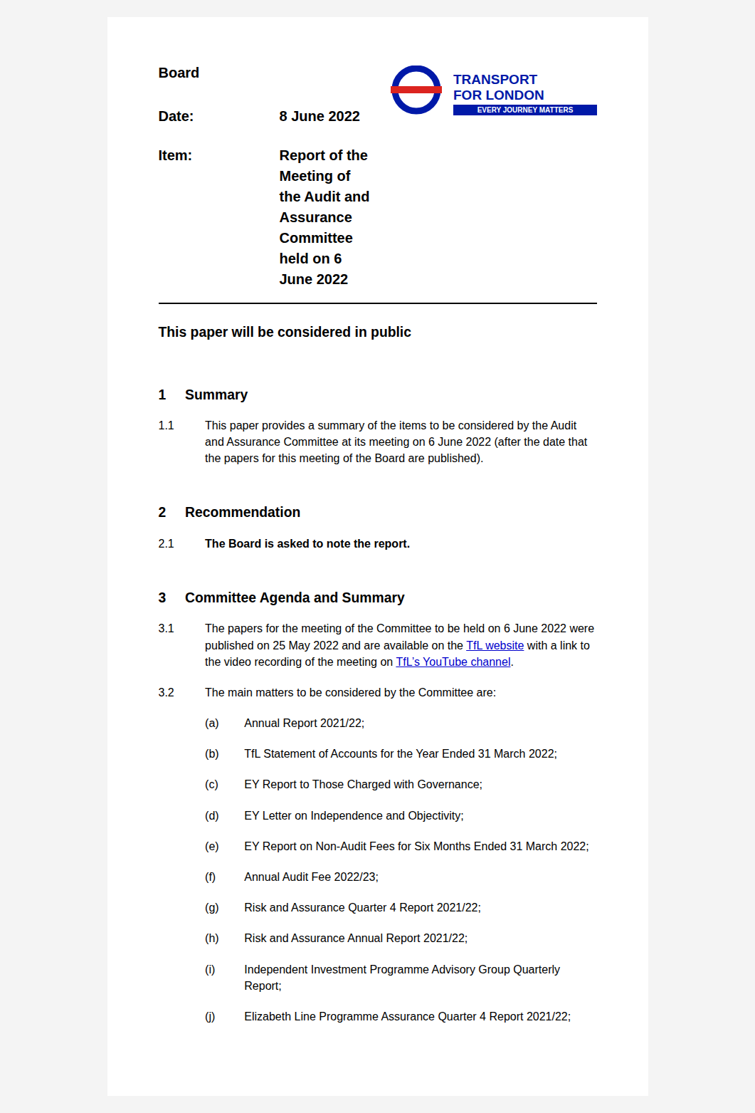Board
Date:
8 June 2022
Item:
Report of the Meeting of the Audit and Assurance
Committee held on 6 June 2022
TRANSPORT FOR LONDON EVERY JOURNEY MATTERS
This paper will be considered in public
1 Summary
1.1 This paper provides a summary of the items to be considered by the Audit and Assurance Committee at its meeting on 6 June 2022 (after the date that the papers for this meeting of the Board are published).
2 Recommendation
2.1 The Board is asked to note the report.
3 Committee Agenda and Summary
3.1 The papers for the meeting of the Committee to be held on 6 June 2022 were published on 25 May 2022 and are available on the TfL website with a link to the video recording of the meeting on TfL’s YouTube channel.
3.2 The main matters to be considered by the Committee are:
(a) Annual Report 2021/22;
(b) TfL Statement of Accounts for the Year Ended 31 March 2022;
(c) EY Report to Those Charged with Governance;
(d) EY Letter on Independence and Objectivity;
(e) EY Report on Non-Audit Fees for Six Months Ended 31 March 2022;
(f) Annual Audit Fee 2022/23;
(g) Risk and Assurance Quarter 4 Report 2021/22;
(h) Risk and Assurance Annual Report 2021/22;
(i) Independent Investment Programme Advisory Group Quarterly Report;
(j) Elizabeth Line Programme Assurance Quarter 4 Report 2021/22;